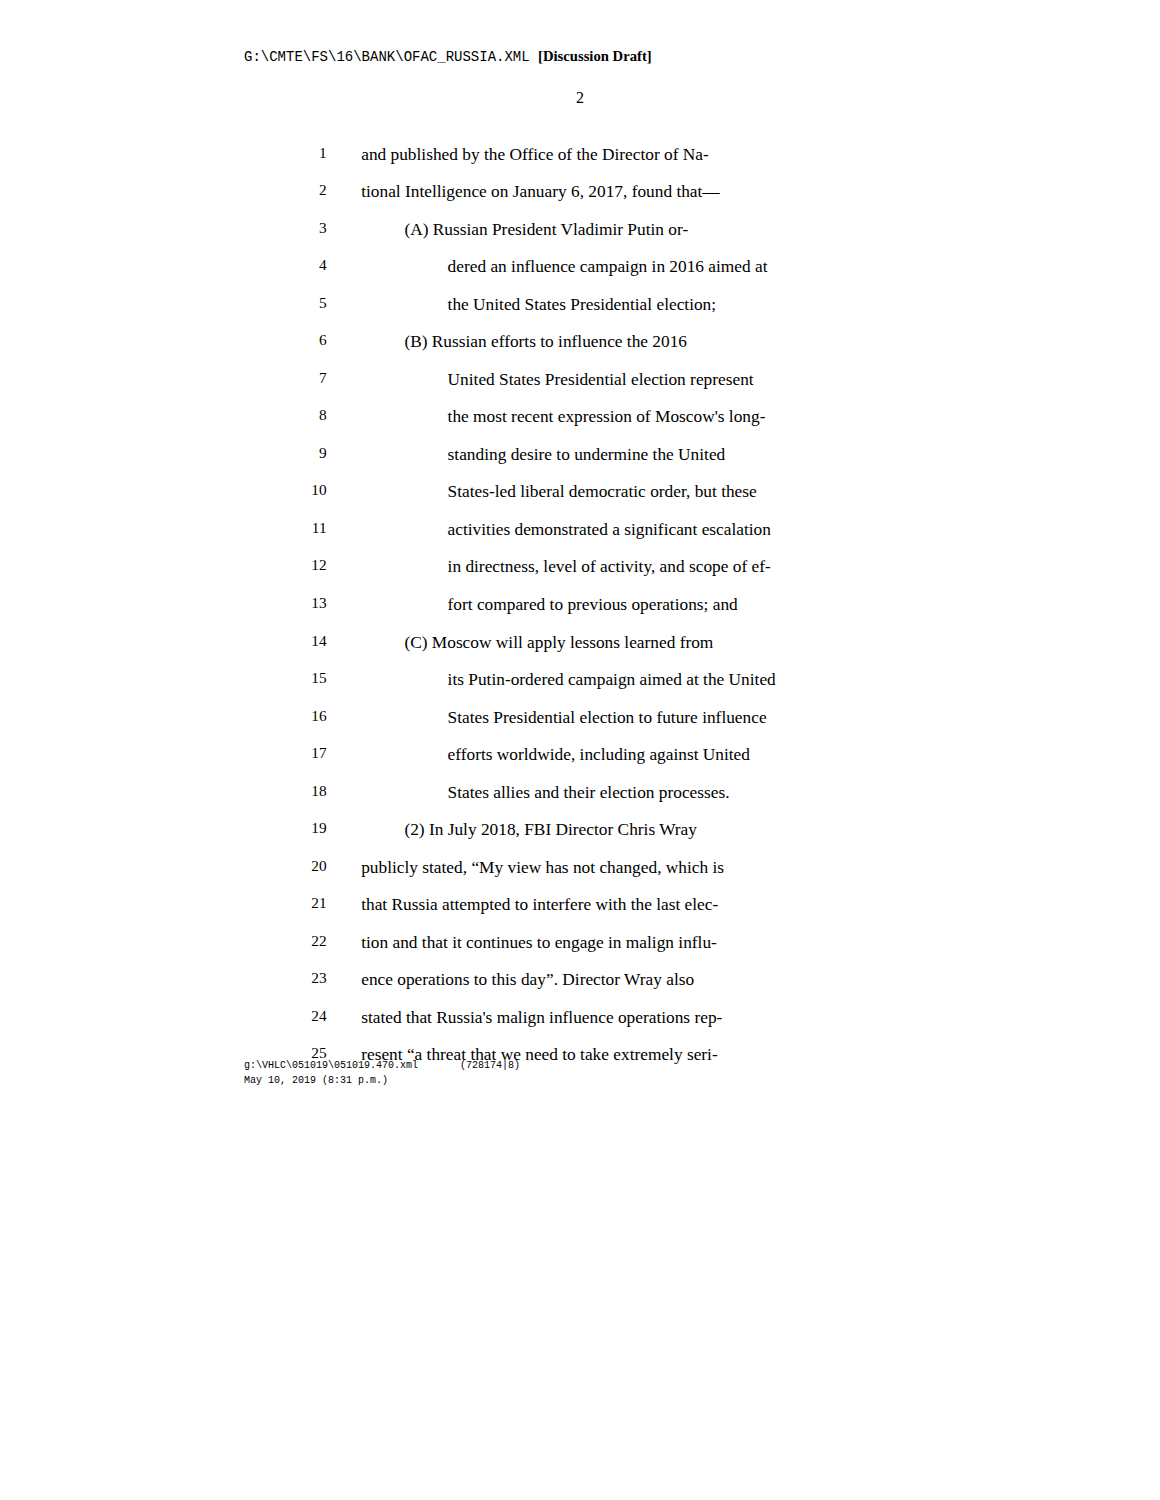G:\CMTE\FS\16\BANK\OFAC_RUSSIA.XML [Discussion Draft]
2
| 1 | and published by the Office of the Director of Na- |
| 2 | tional Intelligence on January 6, 2017, found that— |
| 3 | (A) Russian President Vladimir Putin or- |
| 4 | dered an influence campaign in 2016 aimed at |
| 5 | the United States Presidential election; |
| 6 | (B) Russian efforts to influence the 2016 |
| 7 | United States Presidential election represent |
| 8 | the most recent expression of Moscow's long- |
| 9 | standing desire to undermine the United |
| 10 | States-led liberal democratic order, but these |
| 11 | activities demonstrated a significant escalation |
| 12 | in directness, level of activity, and scope of ef- |
| 13 | fort compared to previous operations; and |
| 14 | (C) Moscow will apply lessons learned from |
| 15 | its Putin-ordered campaign aimed at the United |
| 16 | States Presidential election to future influence |
| 17 | efforts worldwide, including against United |
| 18 | States allies and their election processes. |
| 19 | (2) In July 2018, FBI Director Chris Wray |
| 20 | publicly stated, “My view has not changed, which is |
| 21 | that Russia attempted to interfere with the last elec- |
| 22 | tion and that it continues to engage in malign influ- |
| 23 | ence operations to this day”. Director Wray also |
| 24 | stated that Russia's malign influence operations rep- |
| 25 | resent “a threat that we need to take extremely seri- |
g:\VHLC\051019\051019.470.xml (728174|8)
May 10, 2019 (8:31 p.m.)